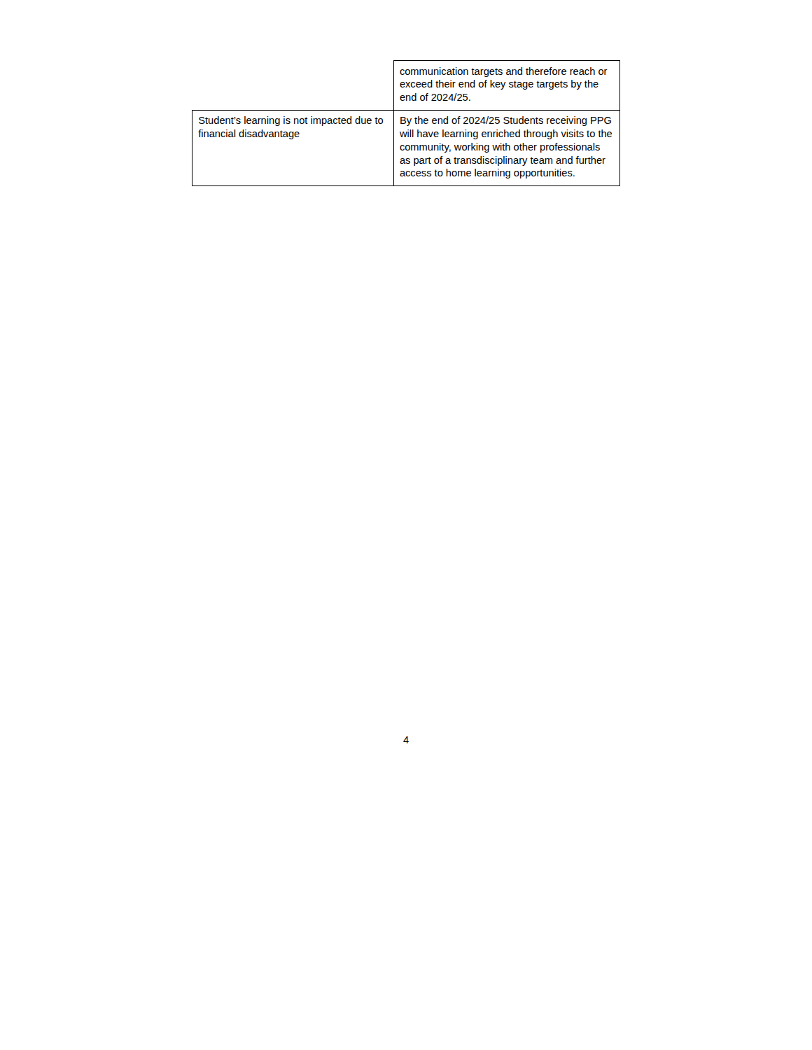| | communication targets and therefore reach or exceed their end of key stage targets by the end of 2024/25. |
| Student’s learning is not impacted due to financial disadvantage | By the end of 2024/25 Students receiving PPG will have learning enriched through visits to the community, working with other professionals as part of a transdisciplinary team and further access to home learning opportunities. |
4